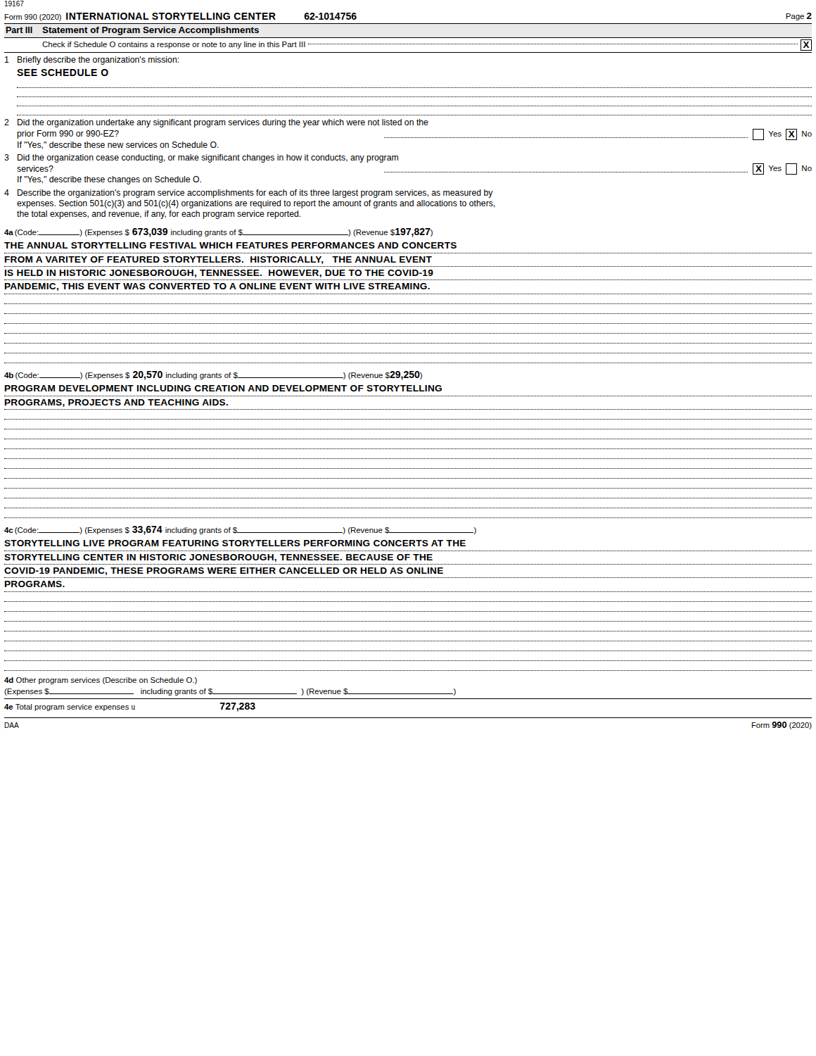19167
Form 990 (2020) INTERNATIONAL STORYTELLING CENTER 62-1014756 Page 2
Part III Statement of Program Service Accomplishments
Check if Schedule O contains a response or note to any line in this Part III X
1
Briefly describe the organization's mission:
SEE SCHEDULE O
2
Did the organization undertake any significant program services during the year which were not listed on the
prior Form 990 or 990-EZ? Yes X No
If "Yes," describe these new services on Schedule O.
3
Did the organization cease conducting, or make significant changes in how it conducts, any program
services? X Yes No
If "Yes," describe these changes on Schedule O.
4
Describe the organization's program service accomplishments for each of its three largest program services, as measured by
expenses. Section 501(c)(3) and 501(c)(4) organizations are required to report the amount of grants and allocations to others,
the total expenses, and revenue, if any, for each program service reported.
4a (Code: ) (Expenses $ 673,039 including grants of $ ) (Revenue $ 197,827 )
THE ANNUAL STORYTELLING FESTIVAL WHICH FEATURES PERFORMANCES AND CONCERTS
FROM A VARITEY OF FEATURED STORYTELLERS. HISTORICALLY, THE ANNUAL EVENT
IS HELD IN HISTORIC JONESBOROUGH, TENNESSEE. HOWEVER, DUE TO THE COVID-19
PANDEMIC, THIS EVENT WAS CONVERTED TO A ONLINE EVENT WITH LIVE STREAMING.
4b (Code: ) (Expenses $ 20,570 including grants of $ ) (Revenue $ 29,250 )
PROGRAM DEVELOPMENT INCLUDING CREATION AND DEVELOPMENT OF STORYTELLING
PROGRAMS, PROJECTS AND TEACHING AIDS.
4c (Code: ) (Expenses $ 33,674 including grants of $ ) (Revenue $ )
STORYTELLING LIVE PROGRAM FEATURING STORYTELLERS PERFORMING CONCERTS AT THE
STORYTELLING CENTER IN HISTORIC JONESBOROUGH, TENNESSEE. BECAUSE OF THE
COVID-19 PANDEMIC, THESE PROGRAMS WERE EITHER CANCELLED OR HELD AS ONLINE
PROGRAMS.
4d Other program services (Describe on Schedule O.)
(Expenses $ including grants of $ ) (Revenue $ )
4e Total program service expenses u 727,283
DAA Form 990 (2020)